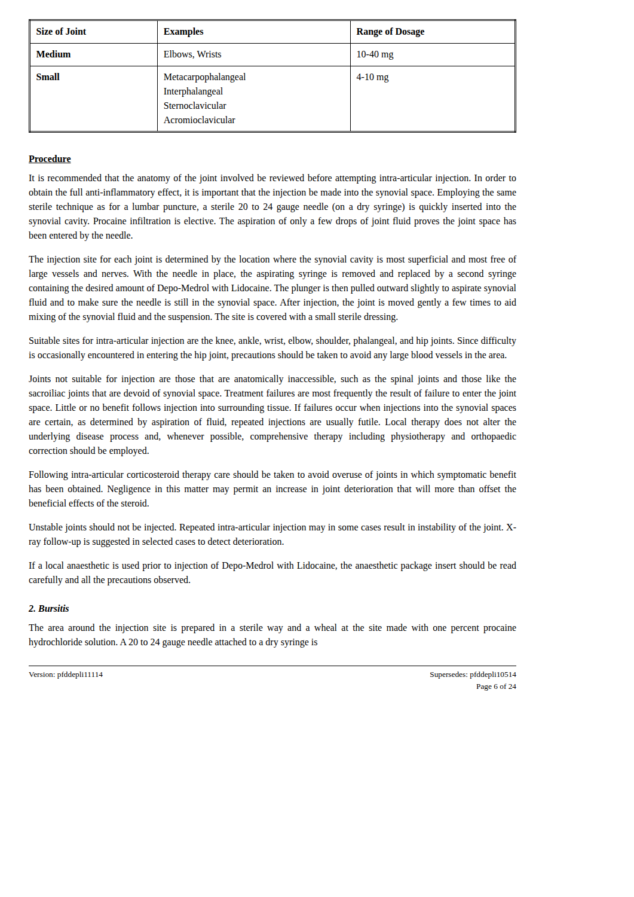| Size of Joint | Examples | Range of Dosage |
| --- | --- | --- |
| Medium | Elbows, Wrists | 10-40 mg |
| Small | Metacarpophalangeal Interphalangeal Sternoclavicular Acromioclavicular | 4-10 mg |
Procedure
It is recommended that the anatomy of the joint involved be reviewed before attempting intra-articular injection. In order to obtain the full anti-inflammatory effect, it is important that the injection be made into the synovial space. Employing the same sterile technique as for a lumbar puncture, a sterile 20 to 24 gauge needle (on a dry syringe) is quickly inserted into the synovial cavity. Procaine infiltration is elective. The aspiration of only a few drops of joint fluid proves the joint space has been entered by the needle.
The injection site for each joint is determined by the location where the synovial cavity is most superficial and most free of large vessels and nerves. With the needle in place, the aspirating syringe is removed and replaced by a second syringe containing the desired amount of Depo-Medrol with Lidocaine. The plunger is then pulled outward slightly to aspirate synovial fluid and to make sure the needle is still in the synovial space. After injection, the joint is moved gently a few times to aid mixing of the synovial fluid and the suspension. The site is covered with a small sterile dressing.
Suitable sites for intra-articular injection are the knee, ankle, wrist, elbow, shoulder, phalangeal, and hip joints. Since difficulty is occasionally encountered in entering the hip joint, precautions should be taken to avoid any large blood vessels in the area.
Joints not suitable for injection are those that are anatomically inaccessible, such as the spinal joints and those like the sacroiliac joints that are devoid of synovial space. Treatment failures are most frequently the result of failure to enter the joint space. Little or no benefit follows injection into surrounding tissue. If failures occur when injections into the synovial spaces are certain, as determined by aspiration of fluid, repeated injections are usually futile. Local therapy does not alter the underlying disease process and, whenever possible, comprehensive therapy including physiotherapy and orthopaedic correction should be employed.
Following intra-articular corticosteroid therapy care should be taken to avoid overuse of joints in which symptomatic benefit has been obtained. Negligence in this matter may permit an increase in joint deterioration that will more than offset the beneficial effects of the steroid.
Unstable joints should not be injected. Repeated intra-articular injection may in some cases result in instability of the joint. X-ray follow-up is suggested in selected cases to detect deterioration.
If a local anaesthetic is used prior to injection of Depo-Medrol with Lidocaine, the anaesthetic package insert should be read carefully and all the precautions observed.
2. Bursitis
The area around the injection site is prepared in a sterile way and a wheal at the site made with one percent procaine hydrochloride solution. A 20 to 24 gauge needle attached to a dry syringe is
Version: pfddepli11114
Supersedes: pfddepli10514
Page 6 of 24